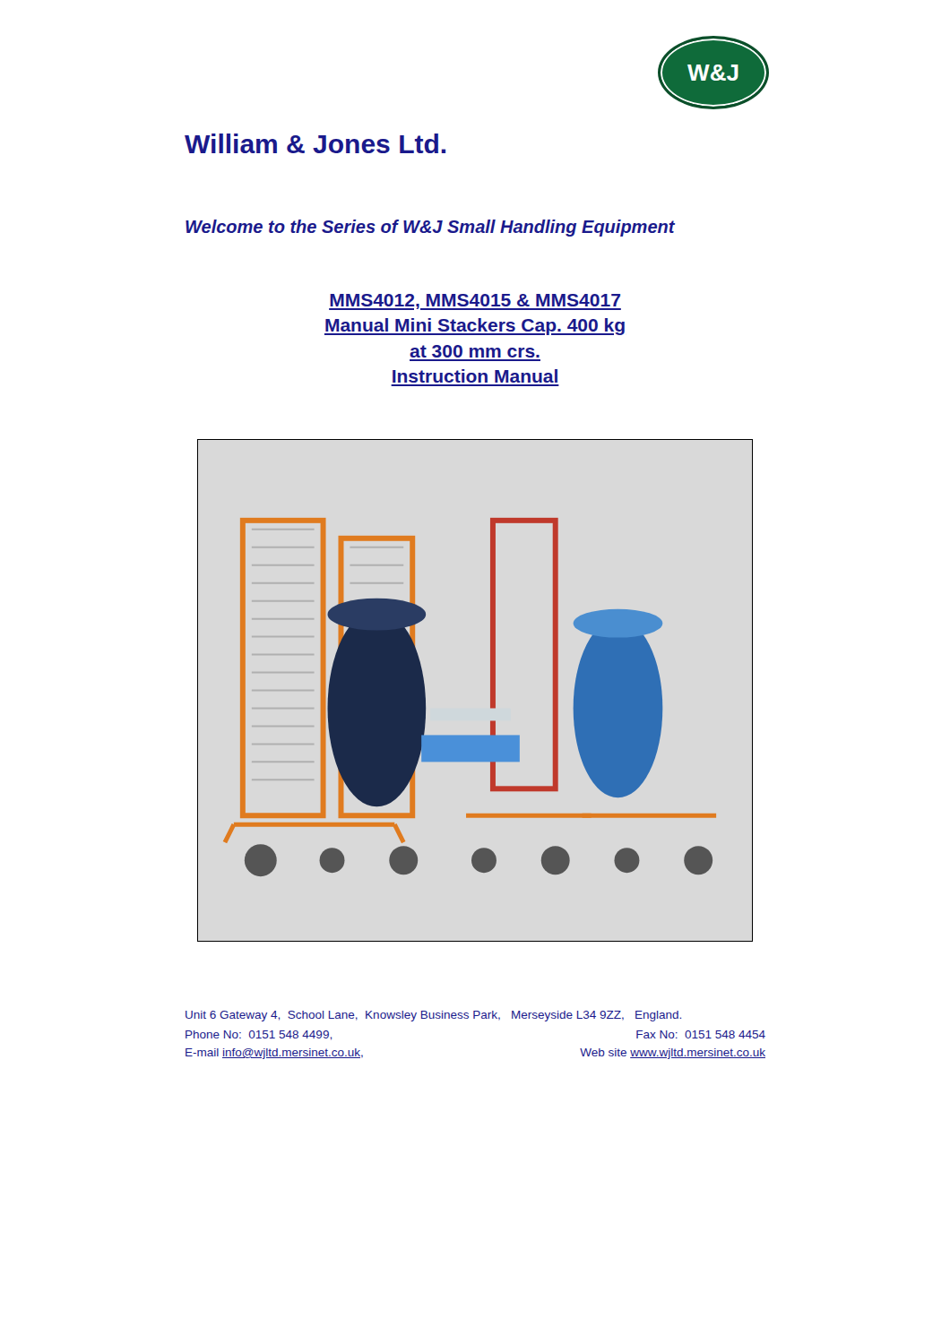W&J
William & Jones Ltd.
Welcome to the Series of W&J Small Handling Equipment
MMS4012, MMS4015 & MMS4017
Manual Mini Stackers Cap. 400 kg
at 300 mm crs.
Instruction Manual
Unit 6 Gateway 4, School Lane, Knowsley Business Park, Merseyside L34 9ZZ, England.
Phone No: 0151 548 4499, Fax No: 0151 548 4454
E-mail info@wjltd.mersinet.co.uk, Web site www.wjltd.mersinet.co.uk